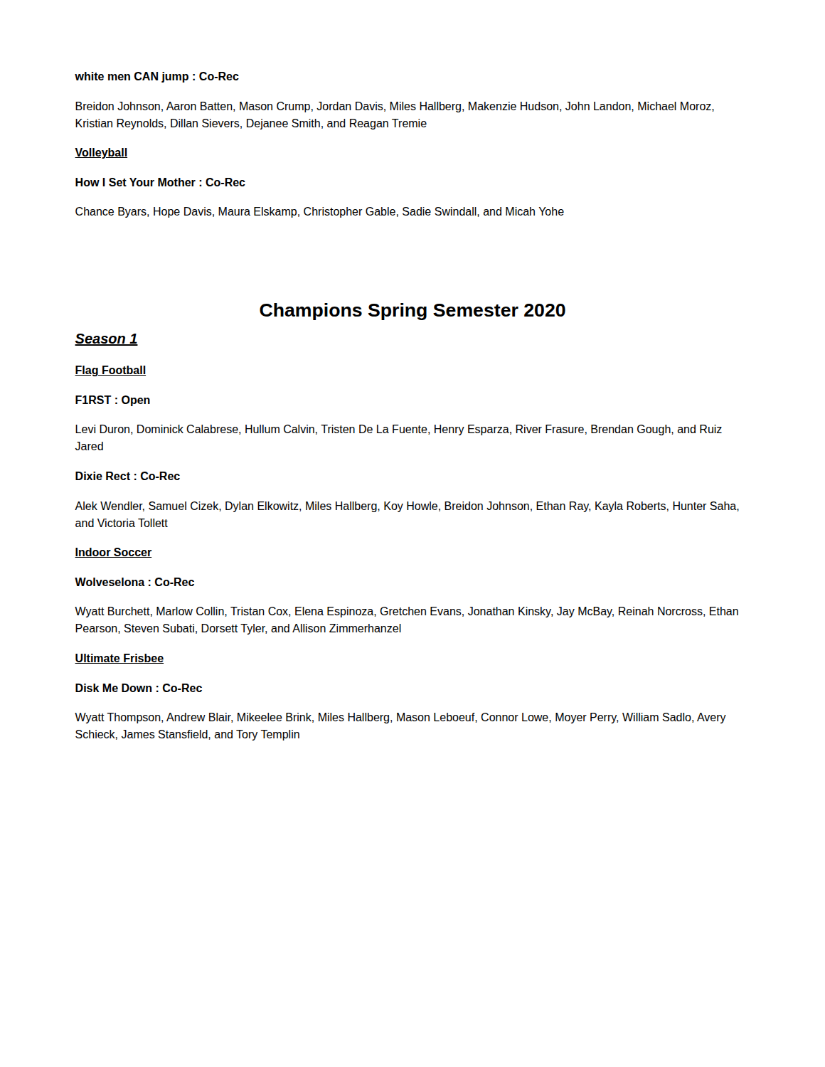white men CAN jump : Co-Rec
Breidon Johnson, Aaron Batten, Mason Crump, Jordan Davis, Miles Hallberg, Makenzie Hudson, John Landon, Michael Moroz, Kristian Reynolds, Dillan Sievers, Dejanee Smith, and Reagan Tremie
Volleyball
How I Set Your Mother : Co-Rec
Chance Byars, Hope Davis, Maura Elskamp, Christopher Gable, Sadie Swindall, and Micah Yohe
Champions Spring Semester 2020
Season 1
Flag Football
F1RST : Open
Levi Duron, Dominick Calabrese, Hullum Calvin, Tristen De La Fuente, Henry Esparza, River Frasure, Brendan Gough, and Ruiz Jared
Dixie Rect : Co-Rec
Alek Wendler, Samuel Cizek, Dylan Elkowitz, Miles Hallberg, Koy Howle, Breidon Johnson, Ethan Ray, Kayla Roberts, Hunter Saha, and Victoria Tollett
Indoor Soccer
Wolveselona : Co-Rec
Wyatt Burchett, Marlow Collin, Tristan Cox, Elena Espinoza, Gretchen Evans, Jonathan Kinsky, Jay McBay, Reinah Norcross, Ethan Pearson, Steven Subati, Dorsett Tyler, and Allison Zimmerhanzel
Ultimate Frisbee
Disk Me Down : Co-Rec
Wyatt Thompson, Andrew Blair, Mikeelee Brink, Miles Hallberg, Mason Leboeuf, Connor Lowe, Moyer Perry, William Sadlo, Avery Schieck, James Stansfield, and Tory Templin